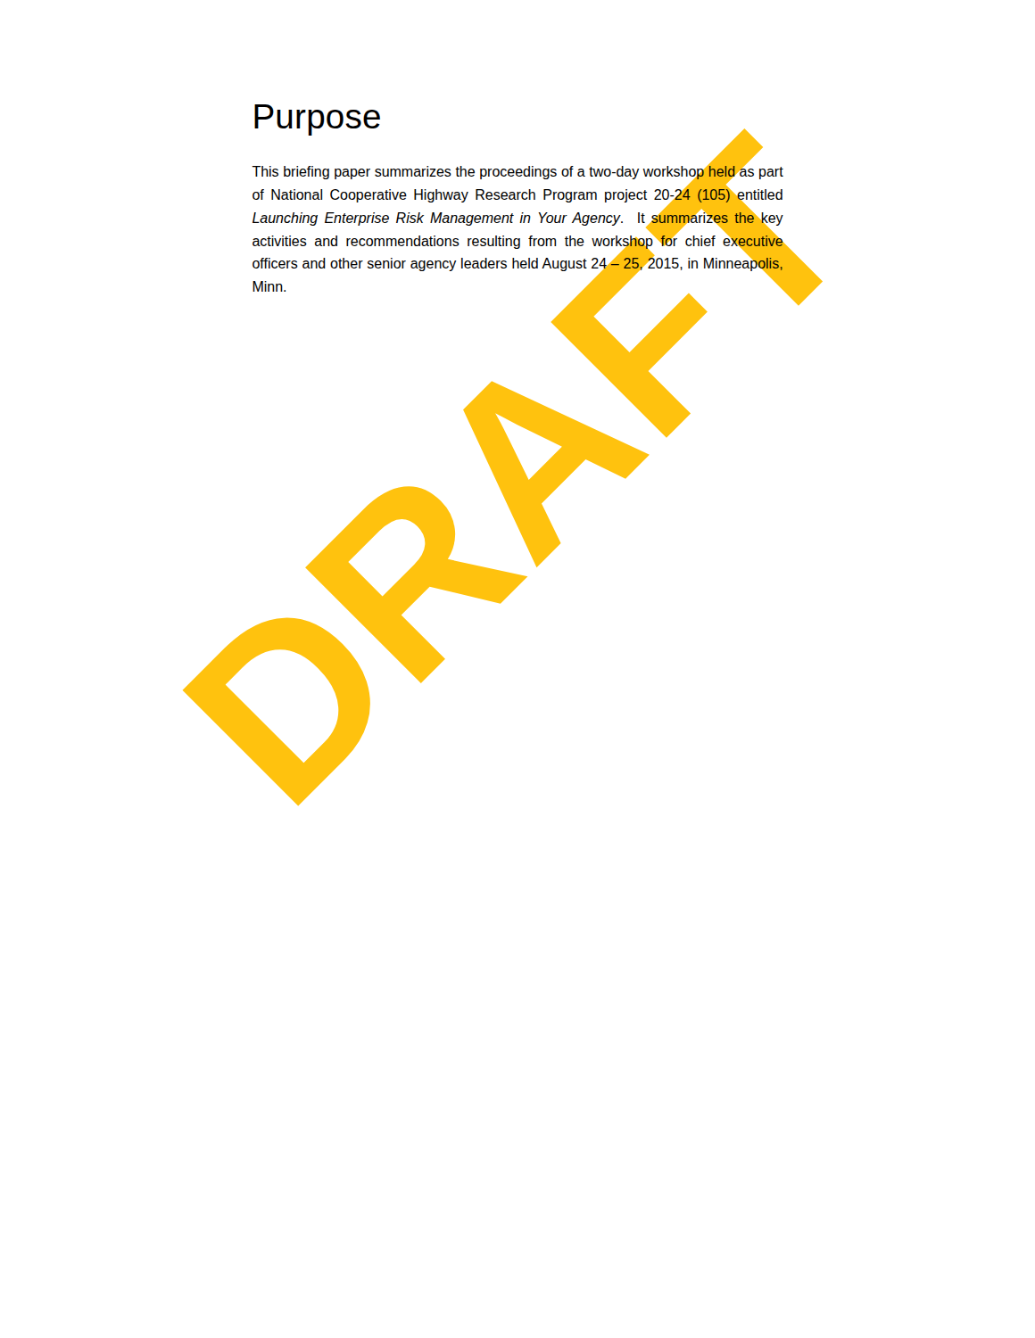DRAFT
Purpose
This briefing paper summarizes the proceedings of a two-day workshop held as part of National Cooperative Highway Research Program project 20-24 (105) entitled Launching Enterprise Risk Management in Your Agency. It summarizes the key activities and recommendations resulting from the workshop for chief executive officers and other senior agency leaders held August 24 – 25, 2015, in Minneapolis, Minn.